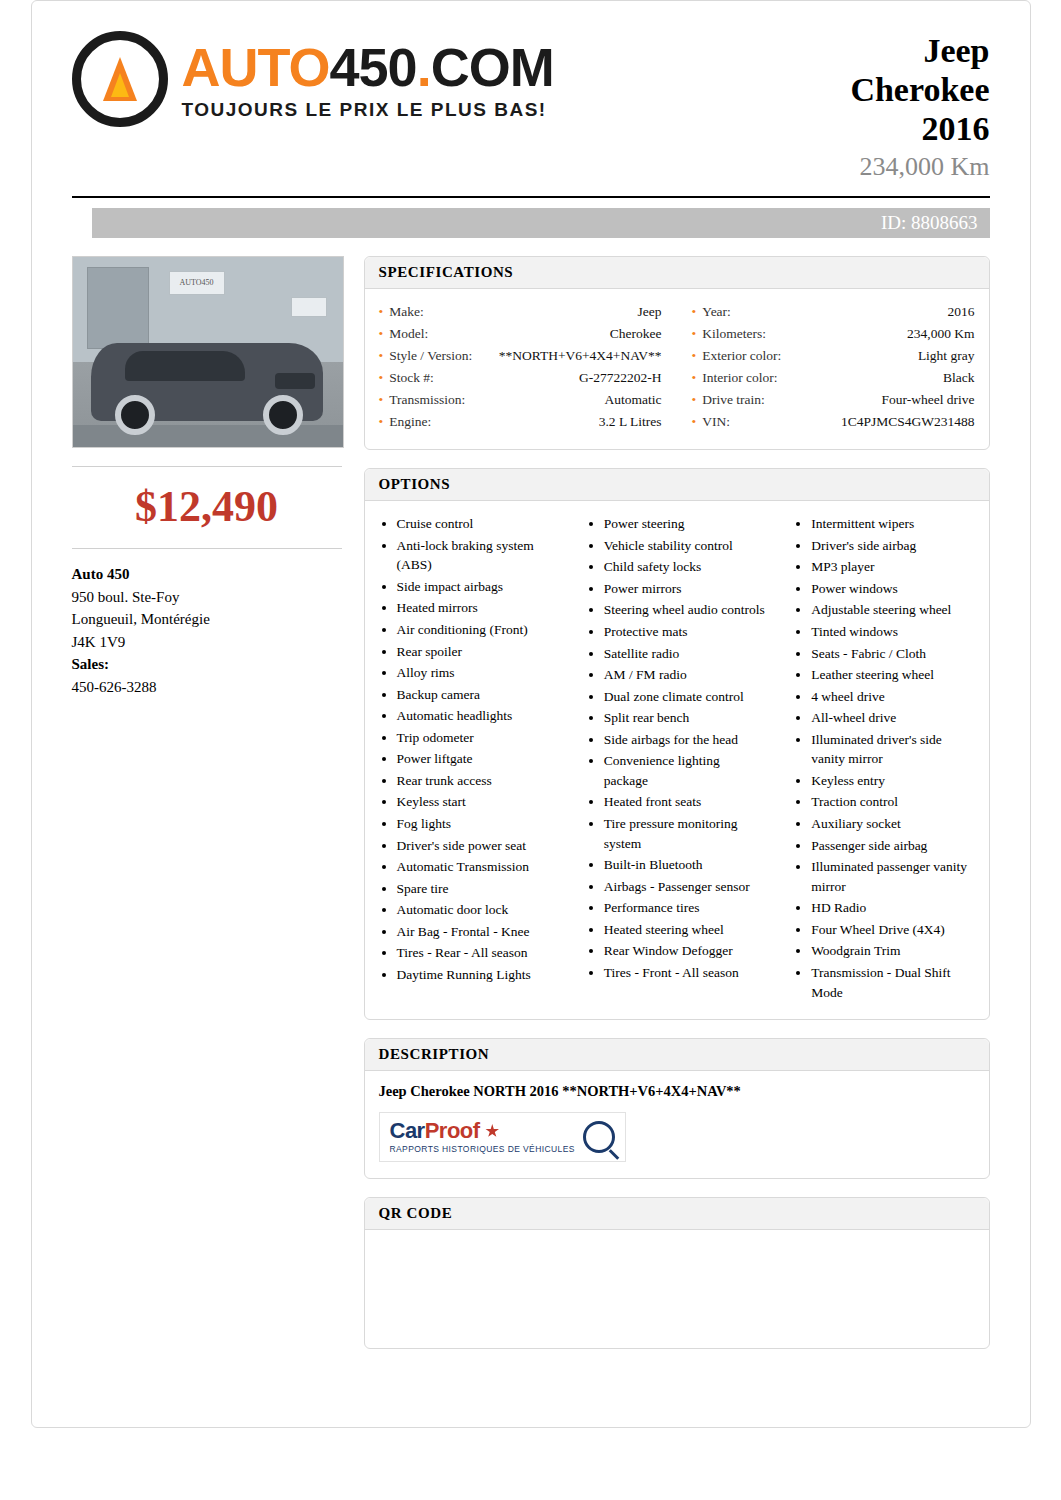AUTO 450. COM
TOUJOURS LE PRIX LE PLUS BAS!
Jeep
Cherokee
2016
234,000 Km
ID: 8808663
AUTO450
$12,490
Auto 450
950 boul. Ste-Foy
Longueuil, Montérégie
J4K 1V9
Sales:
450-626-3288
SPECIFICATIONS
Make: Jeep
Model: Cherokee
Style / Version:**NORTH+V6+4X4+NAV**
Stock #: G-27722202-H
Transmission: Automatic
Engine: 3.2 L Litres
Year: 2016
Kilometers: 234,000 Km
Exterior color: Light gray
Interior color: Black
Drive train: Four-wheel drive
VIN: 1C4PJMCS4GW231488
OPTIONS
Cruise control
Anti-lock braking system (ABS)
Side impact airbags
Heated mirrors
Air conditioning (Front)
Rear spoiler
Alloy rims
Backup camera
Automatic headlights
Trip odometer
Power liftgate
Rear trunk access
Keyless start
Fog lights
Driver's side power seat
Automatic Transmission
Spare tire
Automatic door lock
Air Bag - Frontal - Knee
Tires - Rear - All season
Daytime Running Lights
Power steering
Vehicle stability control
Child safety locks
Power mirrors
Steering wheel audio controls
Protective mats
Satellite radio
AM / FM radio
Dual zone climate control
Split rear bench
Side airbags for the head
Convenience lighting package
Heated front seats
Tire pressure monitoring system
Built-in Bluetooth
Airbags - Passenger sensor
Performance tires
Heated steering wheel
Rear Window Defogger
Tires - Front - All season
Intermittent wipers
Driver's side airbag
MP3 player
Power windows
Adjustable steering wheel
Tinted windows
Seats - Fabric / Cloth
Leather steering wheel
4 wheel drive
All-wheel drive
Illuminated driver's side vanity mirror
Keyless entry
Traction control
Auxiliary socket
Passenger side airbag
Illuminated passenger vanity mirror
HD Radio
Four Wheel Drive (4X4)
Woodgrain Trim
Transmission - Dual Shift Mode
DESCRIPTION
Jeep Cherokee NORTH 2016 **NORTH+V6+4X4+NAV**
CarProof
RAPPORTS HISTORIQUES DE VÉHICULES
QR CODE